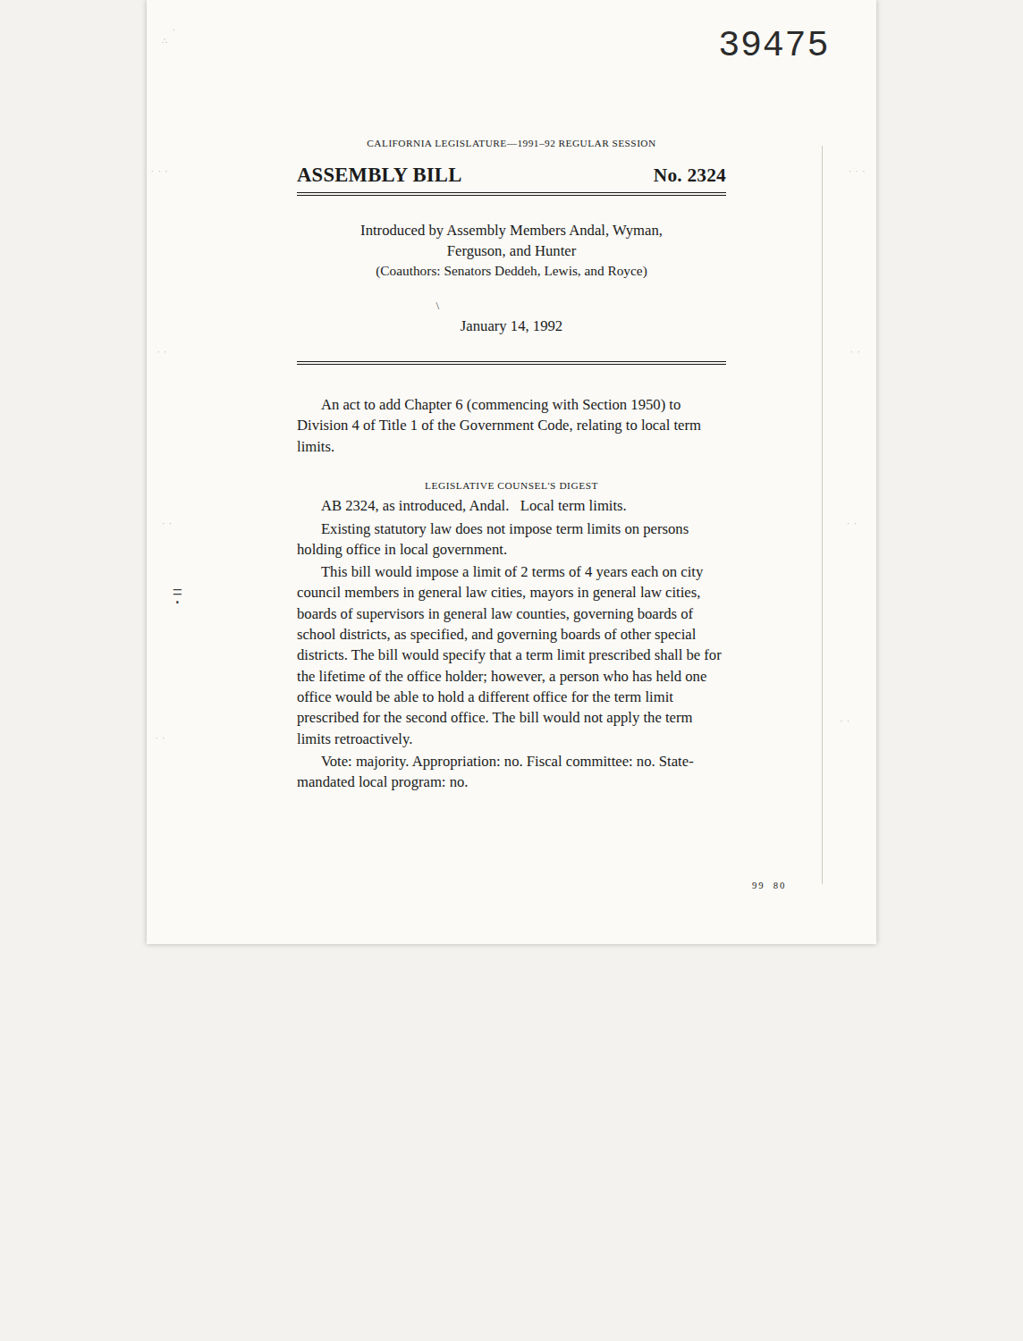39475
∴
·
· · ·
· ·
· ·
· ·
· · ·
· ·
· ·
· ·
=
·
CALIFORNIA LEGISLATURE—1991–92 REGULAR SESSION
ASSEMBLY BILL No. 2324
Introduced by Assembly Members Andal, Wyman,
Ferguson, and Hunter
(Coauthors: Senators Deddeh, Lewis, and Royce)
\January 14, 1992
An act to add Chapter 6 (commencing with Section 1950) to Division 4 of Title 1 of the Government Code, relating to local term limits.
LEGISLATIVE COUNSEL'S DIGEST
AB 2324, as introduced, Andal. Local term limits.
Existing statutory law does not impose term limits on persons holding office in local government.
This bill would impose a limit of 2 terms of 4 years each on city council members in general law cities, mayors in general law cities, boards of supervisors in general law counties, governing boards of school districts, as specified, and governing boards of other special districts. The bill would specify that a term limit prescribed shall be for the lifetime of the office holder; however, a person who has held one office would be able to hold a different office for the term limit prescribed for the second office. The bill would not apply the term limits retroactively.
Vote: majority. Appropriation: no. Fiscal committee: no. State-mandated local program: no.
99 80